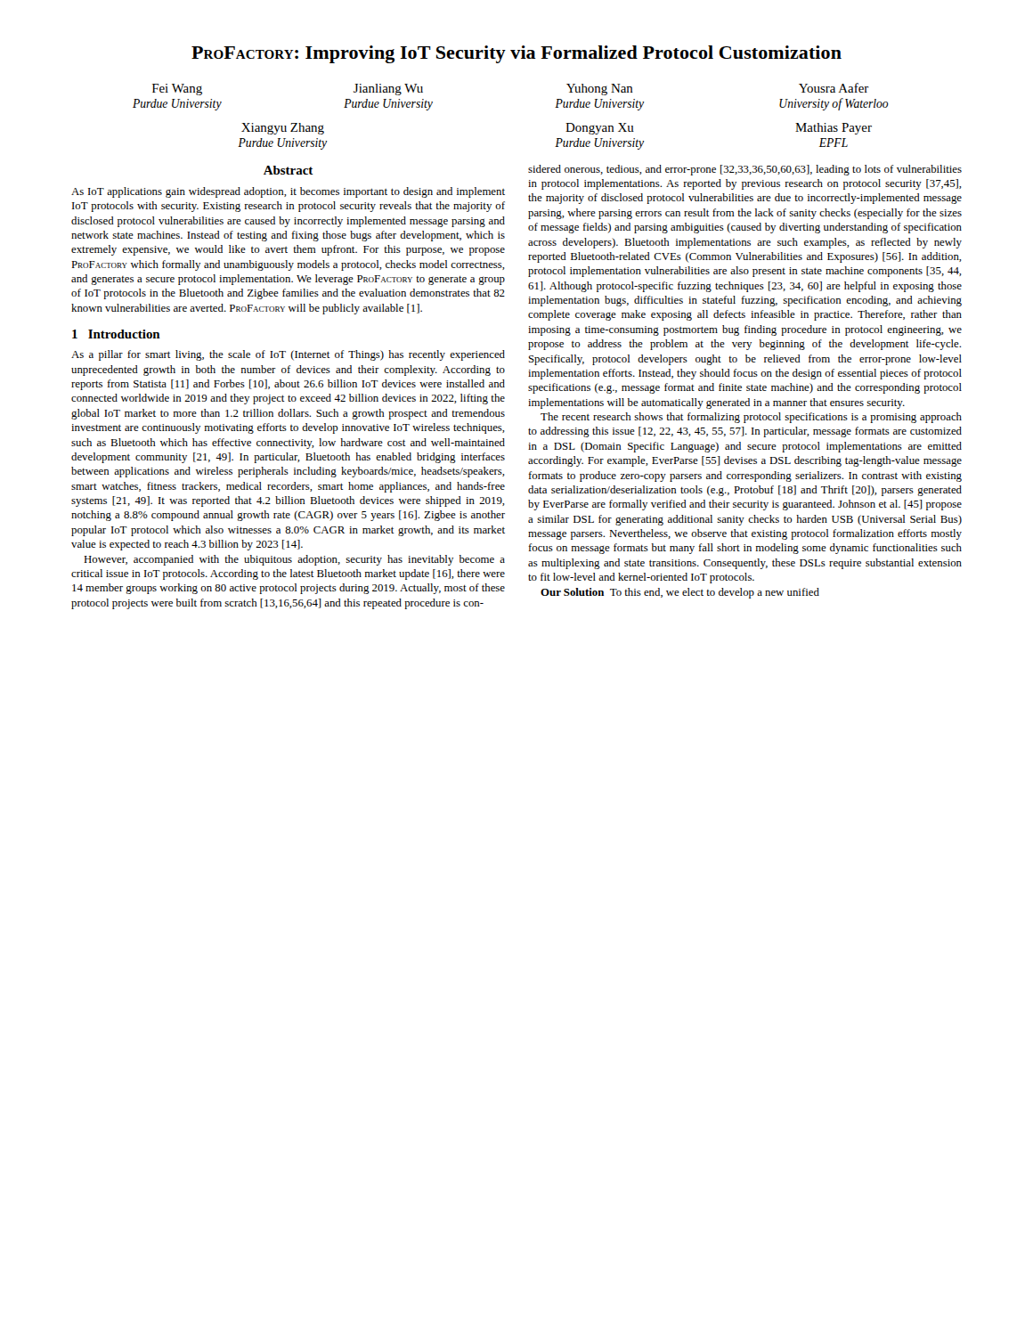ProFactory: Improving IoT Security via Formalized Protocol Customization
| Fei Wang Purdue University | Jianliang Wu Purdue University | Yuhong Nan Purdue University | Yousra Aafer University of Waterloo |
| Xiangyu Zhang Purdue University | Dongyan Xu Purdue University | Mathias Payer EPFL |
Abstract
As IoT applications gain widespread adoption, it becomes important to design and implement IoT protocols with security. Existing research in protocol security reveals that the majority of disclosed protocol vulnerabilities are caused by incorrectly implemented message parsing and network state machines. Instead of testing and fixing those bugs after development, which is extremely expensive, we would like to avert them upfront. For this purpose, we propose ProFactory which formally and unambiguously models a protocol, checks model correctness, and generates a secure protocol implementation. We leverage ProFactory to generate a group of IoT protocols in the Bluetooth and Zigbee families and the evaluation demonstrates that 82 known vulnerabilities are averted. ProFactory will be publicly available [1].
1 Introduction
As a pillar for smart living, the scale of IoT (Internet of Things) has recently experienced unprecedented growth in both the number of devices and their complexity. According to reports from Statista [11] and Forbes [10], about 26.6 billion IoT devices were installed and connected worldwide in 2019 and they project to exceed 42 billion devices in 2022, lifting the global IoT market to more than 1.2 trillion dollars. Such a growth prospect and tremendous investment are continuously motivating efforts to develop innovative IoT wireless techniques, such as Bluetooth which has effective connectivity, low hardware cost and well-maintained development community [21, 49]. In particular, Bluetooth has enabled bridging interfaces between applications and wireless peripherals including keyboards/mice, headsets/speakers, smart watches, fitness trackers, medical recorders, smart home appliances, and hands-free systems [21, 49]. It was reported that 4.2 billion Bluetooth devices were shipped in 2019, notching a 8.8% compound annual growth rate (CAGR) over 5 years [16]. Zigbee is another popular IoT protocol which also witnesses a 8.0% CAGR in market growth, and its market value is expected to reach 4.3 billion by 2023 [14].
However, accompanied with the ubiquitous adoption, security has inevitably become a critical issue in IoT protocols. According to the latest Bluetooth market update [16], there were 14 member groups working on 80 active protocol projects during 2019. Actually, most of these protocol projects were built from scratch [13,16,56,64] and this repeated procedure is con-
sidered onerous, tedious, and error-prone [32,33,36,50,60,63], leading to lots of vulnerabilities in protocol implementations. As reported by previous research on protocol security [37,45], the majority of disclosed protocol vulnerabilities are due to incorrectly-implemented message parsing, where parsing errors can result from the lack of sanity checks (especially for the sizes of message fields) and parsing ambiguities (caused by diverting understanding of specification across developers). Bluetooth implementations are such examples, as reflected by newly reported Bluetooth-related CVEs (Common Vulnerabilities and Exposures) [56]. In addition, protocol implementation vulnerabilities are also present in state machine components [35, 44, 61]. Although protocol-specific fuzzing techniques [23, 34, 60] are helpful in exposing those implementation bugs, difficulties in stateful fuzzing, specification encoding, and achieving complete coverage make exposing all defects infeasible in practice. Therefore, rather than imposing a time-consuming postmortem bug finding procedure in protocol engineering, we propose to address the problem at the very beginning of the development life-cycle. Specifically, protocol developers ought to be relieved from the error-prone low-level implementation efforts. Instead, they should focus on the design of essential pieces of protocol specifications (e.g., message format and finite state machine) and the corresponding protocol implementations will be automatically generated in a manner that ensures security.
The recent research shows that formalizing protocol specifications is a promising approach to addressing this issue [12, 22, 43, 45, 55, 57]. In particular, message formats are customized in a DSL (Domain Specific Language) and secure protocol implementations are emitted accordingly. For example, EverParse [55] devises a DSL describing tag-length-value message formats to produce zero-copy parsers and corresponding serializers. In contrast with existing data serialization/deserialization tools (e.g., Protobuf [18] and Thrift [20]), parsers generated by EverParse are formally verified and their security is guaranteed. Johnson et al. [45] propose a similar DSL for generating additional sanity checks to harden USB (Universal Serial Bus) message parsers. Nevertheless, we observe that existing protocol formalization efforts mostly focus on message formats but many fall short in modeling some dynamic functionalities such as multiplexing and state transitions. Consequently, these DSLs require substantial extension to fit low-level and kernel-oriented IoT protocols.
Our Solution To this end, we elect to develop a new unified